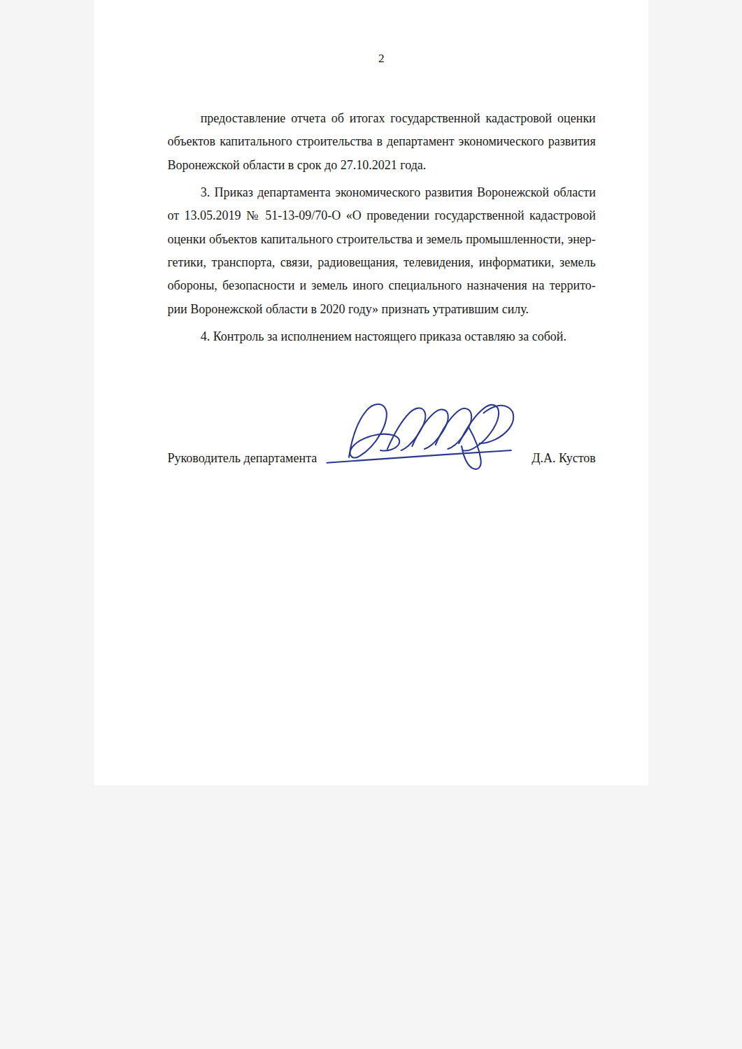2
предоставление отчета об итогах государственной кадастровой оценки объектов капитального строительства в департамент экономического развития Воронежской области в срок до 27.10.2021 года.
3. Приказ департамента экономического развития Воронежской области от 13.05.2019 № 51-13-09/70-О «О проведении государственной кадастровой оценки объектов капитального строительства и земель промышленности, энергетики, транспорта, связи, радиовещания, телевидения, информатики, земель обороны, безопасности и земель иного специального назначения на территории Воронежской области в 2020 году» признать утратившим силу.
4. Контроль за исполнением настоящего приказа оставляю за собой.
Руководитель департамента
Д.А. Кустов